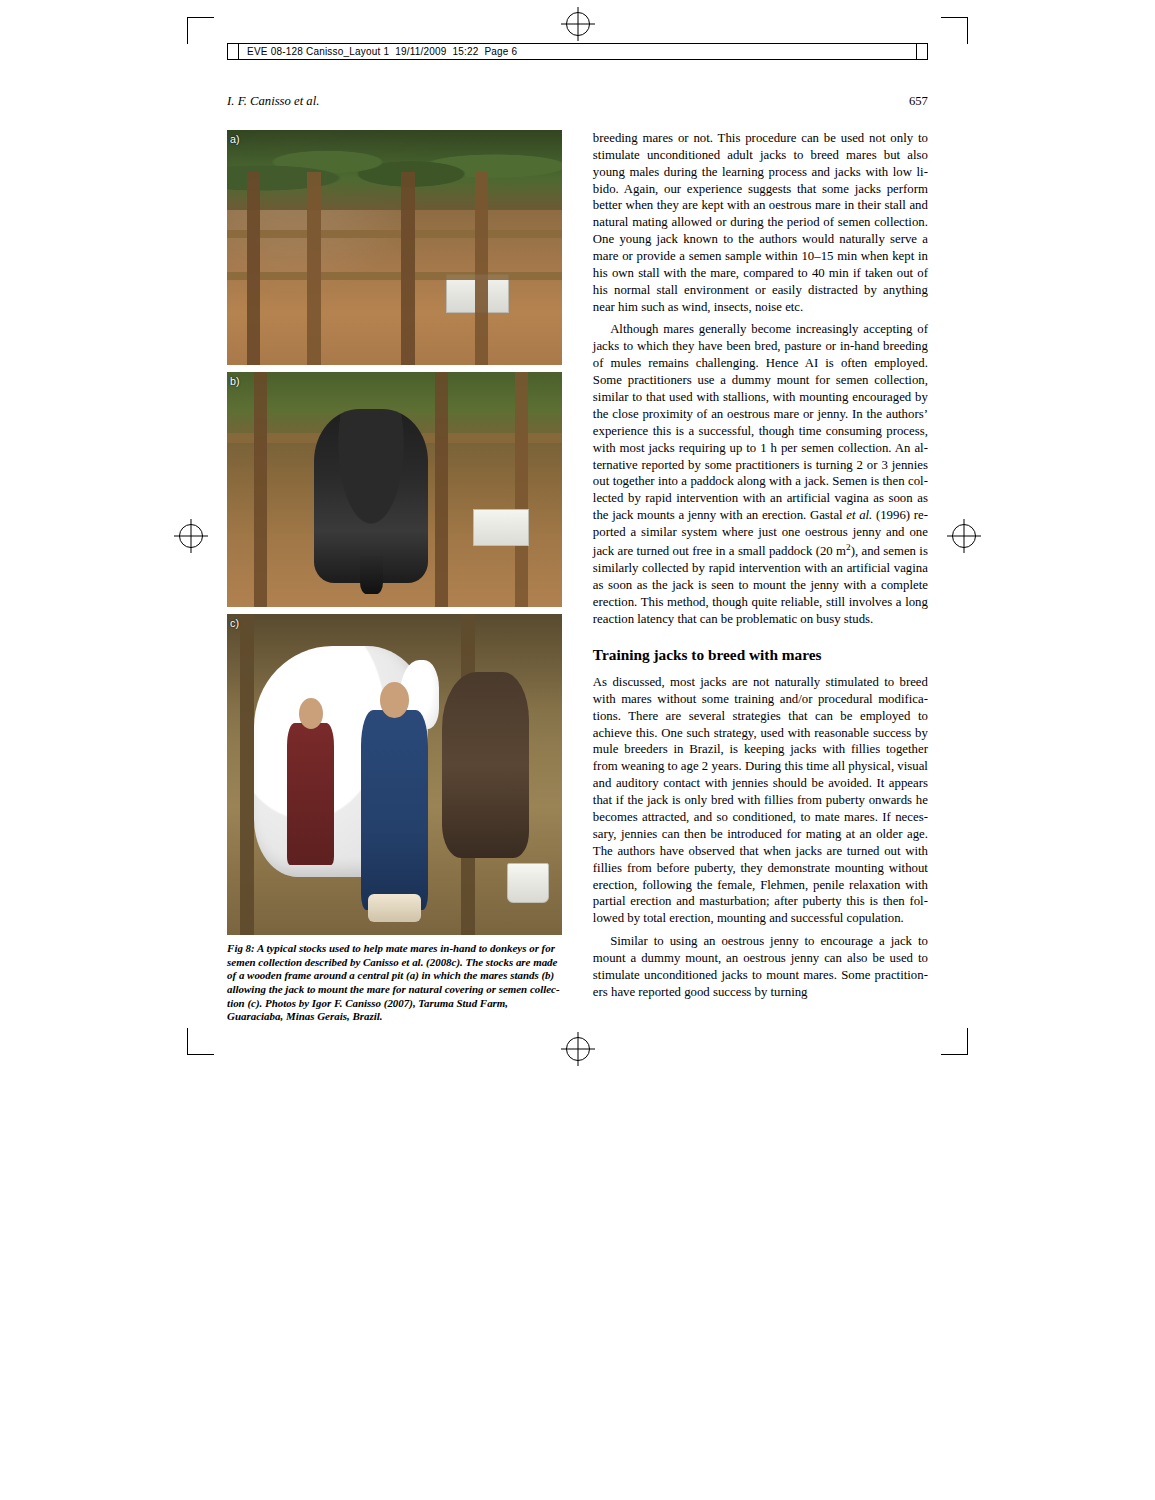EVE 08-128 Canisso_Layout 1 19/11/2009 15:22 Page 6
I. F. Canisso et al. 657
a)
b)
c)
Fig 8: A typical stocks used to help mate mares in-hand to donkeys or for semen collection described by Canisso et al. (2008c). The stocks are made of a wooden frame around a central pit (a) in which the mares stands (b) allowing the jack to mount the mare for natural covering or semen collection (c). Photos by Igor F. Canisso (2007), Taruma Stud Farm, Guaraciaba, Minas Gerais, Brazil.
breeding mares or not. This procedure can be used not only to stimulate unconditioned adult jacks to breed mares but also young males during the learning process and jacks with low libido. Again, our experience suggests that some jacks perform better when they are kept with an oestrous mare in their stall and natural mating allowed or during the period of semen collection. One young jack known to the authors would naturally serve a mare or provide a semen sample within 10–15 min when kept in his own stall with the mare, compared to 40 min if taken out of his normal stall environment or easily distracted by anything near him such as wind, insects, noise etc.
Although mares generally become increasingly accepting of jacks to which they have been bred, pasture or in-hand breeding of mules remains challenging. Hence AI is often employed. Some practitioners use a dummy mount for semen collection, similar to that used with stallions, with mounting encouraged by the close proximity of an oestrous mare or jenny. In the authors’ experience this is a successful, though time consuming process, with most jacks requiring up to 1 h per semen collection. An alternative reported by some practitioners is turning 2 or 3 jennies out together into a paddock along with a jack. Semen is then collected by rapid intervention with an artificial vagina as soon as the jack mounts a jenny with an erection. Gastal et al. (1996) reported a similar system where just one oestrous jenny and one jack are turned out free in a small paddock (20 m2), and semen is similarly collected by rapid intervention with an artificial vagina as soon as the jack is seen to mount the jenny with a complete erection. This method, though quite reliable, still involves a long reaction latency that can be problematic on busy studs.
Training jacks to breed with mares
As discussed, most jacks are not naturally stimulated to breed with mares without some training and/or procedural modifications. There are several strategies that can be employed to achieve this. One such strategy, used with reasonable success by mule breeders in Brazil, is keeping jacks with fillies together from weaning to age 2 years. During this time all physical, visual and auditory contact with jennies should be avoided. It appears that if the jack is only bred with fillies from puberty onwards he becomes attracted, and so conditioned, to mate mares. If necessary, jennies can then be introduced for mating at an older age. The authors have observed that when jacks are turned out with fillies from before puberty, they demonstrate mounting without erection, following the female, Flehmen, penile relaxation with partial erection and masturbation; after puberty this is then followed by total erection, mounting and successful copulation.
Similar to using an oestrous jenny to encourage a jack to mount a dummy mount, an oestrous jenny can also be used to stimulate unconditioned jacks to mount mares. Some practitioners have reported good success by turning